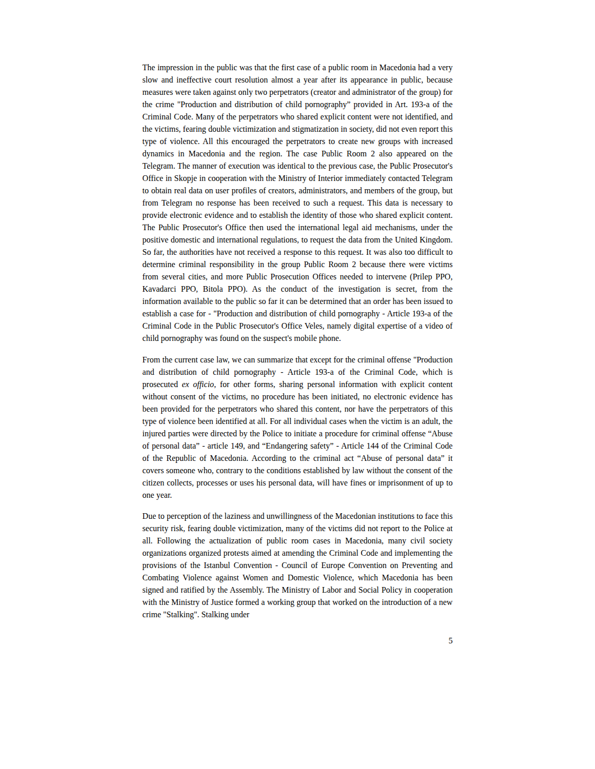The impression in the public was that the first case of a public room in Macedonia had a very slow and ineffective court resolution almost a year after its appearance in public, because measures were taken against only two perpetrators (creator and administrator of the group) for the crime "Production and distribution of child pornography” provided in Art. 193-a of the Criminal Code. Many of the perpetrators who shared explicit content were not identified, and the victims, fearing double victimization and stigmatization in society, did not even report this type of violence. All this encouraged the perpetrators to create new groups with increased dynamics in Macedonia and the region. The case Public Room 2 also appeared on the Telegram. The manner of execution was identical to the previous case, the Public Prosecutor's Office in Skopje in cooperation with the Ministry of Interior immediately contacted Telegram to obtain real data on user profiles of creators, administrators, and members of the group, but from Telegram no response has been received to such a request. This data is necessary to provide electronic evidence and to establish the identity of those who shared explicit content. The Public Prosecutor's Office then used the international legal aid mechanisms, under the positive domestic and international regulations, to request the data from the United Kingdom. So far, the authorities have not received a response to this request. It was also too difficult to determine criminal responsibility in the group Public Room 2 because there were victims from several cities, and more Public Prosecution Offices needed to intervene (Prilep PPO, Kavadarci PPO, Bitola PPO). As the conduct of the investigation is secret, from the information available to the public so far it can be determined that an order has been issued to establish a case for - "Production and distribution of child pornography - Article 193-a of the Criminal Code in the Public Prosecutor's Office Veles, namely digital expertise of a video of child pornography was found on the suspect's mobile phone.
From the current case law, we can summarize that except for the criminal offense "Production and distribution of child pornography - Article 193-a of the Criminal Code, which is prosecuted ex officio, for other forms, sharing personal information with explicit content without consent of the victims, no procedure has been initiated, no electronic evidence has been provided for the perpetrators who shared this content, nor have the perpetrators of this type of violence been identified at all. For all individual cases when the victim is an adult, the injured parties were directed by the Police to initiate a procedure for criminal offense “Abuse of personal data” - article 149, and “Endangering safety” - Article 144 of the Criminal Code of the Republic of Macedonia. According to the criminal act “Abuse of personal data” it covers someone who, contrary to the conditions established by law without the consent of the citizen collects, processes or uses his personal data, will have fines or imprisonment of up to one year.
Due to perception of the laziness and unwillingness of the Macedonian institutions to face this security risk, fearing double victimization, many of the victims did not report to the Police at all. Following the actualization of public room cases in Macedonia, many civil society organizations organized protests aimed at amending the Criminal Code and implementing the provisions of the Istanbul Convention - Council of Europe Convention on Preventing and Combating Violence against Women and Domestic Violence, which Macedonia has been signed and ratified by the Assembly. The Ministry of Labor and Social Policy in cooperation with the Ministry of Justice formed a working group that worked on the introduction of a new crime "Stalking". Stalking under
5